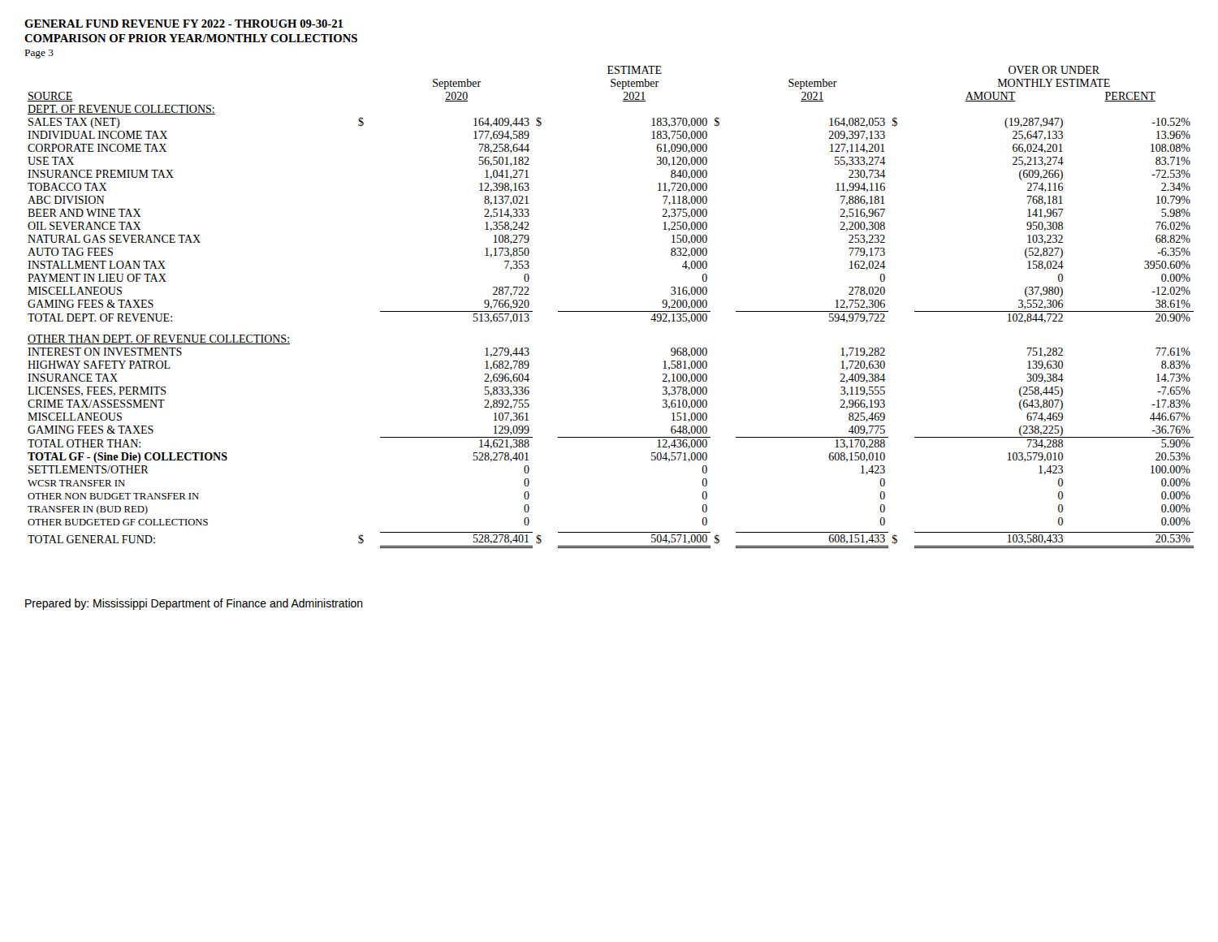GENERAL FUND REVENUE FY 2022 - THROUGH 09-30-21
COMPARISON OF PRIOR YEAR/MONTHLY COLLECTIONS
Page 3
| | | | | ESTIMATE | | | | OVER OR UNDER |
| | | September | | September | | September | | MONTHLY ESTIMATE |
| SOURCE | | 2020 | | 2021 | | 2021 | | AMOUNT | PERCENT |
| DEPT. OF REVENUE COLLECTIONS: | | | | | | | | | |
| SALES TAX (NET) | $ | 164,409,443 | $ | 183,370,000 | $ | 164,082,053 | $ | (19,287,947) | -10.52% |
| INDIVIDUAL INCOME TAX | | 177,694,589 | | 183,750,000 | | 209,397,133 | | 25,647,133 | 13.96% |
| CORPORATE INCOME TAX | | 78,258,644 | | 61,090,000 | | 127,114,201 | | 66,024,201 | 108.08% |
| USE TAX | | 56,501,182 | | 30,120,000 | | 55,333,274 | | 25,213,274 | 83.71% |
| INSURANCE PREMIUM TAX | | 1,041,271 | | 840,000 | | 230,734 | | (609,266) | -72.53% |
| TOBACCO TAX | | 12,398,163 | | 11,720,000 | | 11,994,116 | | 274,116 | 2.34% |
| ABC DIVISION | | 8,137,021 | | 7,118,000 | | 7,886,181 | | 768,181 | 10.79% |
| BEER AND WINE TAX | | 2,514,333 | | 2,375,000 | | 2,516,967 | | 141,967 | 5.98% |
| OIL SEVERANCE TAX | | 1,358,242 | | 1,250,000 | | 2,200,308 | | 950,308 | 76.02% |
| NATURAL GAS SEVERANCE TAX | | 108,279 | | 150,000 | | 253,232 | | 103,232 | 68.82% |
| AUTO TAG FEES | | 1,173,850 | | 832,000 | | 779,173 | | (52,827) | -6.35% |
| INSTALLMENT LOAN TAX | | 7,353 | | 4,000 | | 162,024 | | 158,024 | 3950.60% |
| PAYMENT IN LIEU OF TAX | | 0 | | 0 | | 0 | | 0 | 0.00% |
| MISCELLANEOUS | | 287,722 | | 316,000 | | 278,020 | | (37,980) | -12.02% |
| GAMING FEES & TAXES | | 9,766,920 | | 9,200,000 | | 12,752,306 | | 3,552,306 | 38.61% |
| TOTAL DEPT. OF REVENUE: | | 513,657,013 | | 492,135,000 | | 594,979,722 | | 102,844,722 | 20.90% |
| OTHER THAN DEPT. OF REVENUE COLLECTIONS: | | | | | | | | | |
| INTEREST ON INVESTMENTS | | 1,279,443 | | 968,000 | | 1,719,282 | | 751,282 | 77.61% |
| HIGHWAY SAFETY PATROL | | 1,682,789 | | 1,581,000 | | 1,720,630 | | 139,630 | 8.83% |
| INSURANCE TAX | | 2,696,604 | | 2,100,000 | | 2,409,384 | | 309,384 | 14.73% |
| LICENSES, FEES, PERMITS | | 5,833,336 | | 3,378,000 | | 3,119,555 | | (258,445) | -7.65% |
| CRIME TAX/ASSESSMENT | | 2,892,755 | | 3,610,000 | | 2,966,193 | | (643,807) | -17.83% |
| MISCELLANEOUS | | 107,361 | | 151,000 | | 825,469 | | 674,469 | 446.67% |
| GAMING FEES & TAXES | | 129,099 | | 648,000 | | 409,775 | | (238,225) | -36.76% |
| TOTAL OTHER THAN: | | 14,621,388 | | 12,436,000 | | 13,170,288 | | 734,288 | 5.90% |
| TOTAL GF - (Sine Die) COLLECTIONS | | 528,278,401 | | 504,571,000 | | 608,150,010 | | 103,579,010 | 20.53% |
| SETTLEMENTS/OTHER | | 0 | | 0 | | 1,423 | | 1,423 | 100.00% |
| WCSR TRANSFER IN | | 0 | | 0 | | 0 | | 0 | 0.00% |
| OTHER NON BUDGET TRANSFER IN | | 0 | | 0 | | 0 | | 0 | 0.00% |
| TRANSFER IN (BUD RED) | | 0 | | 0 | | 0 | | 0 | 0.00% |
| OTHER BUDGETED GF COLLECTIONS | | 0 | | 0 | | 0 | | 0 | 0.00% |
| TOTAL GENERAL FUND: | $ | 528,278,401 | $ | 504,571,000 | $ | 608,151,433 | $ | 103,580,433 | 20.53% |
Prepared by: Mississippi Department of Finance and Administration